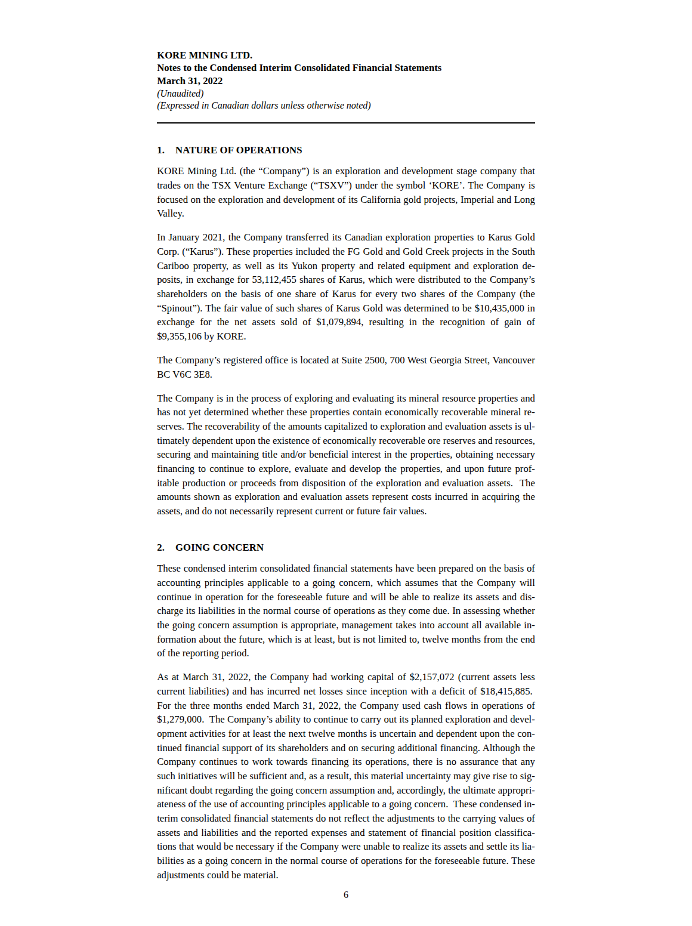KORE MINING LTD.
Notes to the Condensed Interim Consolidated Financial Statements
March 31, 2022
(Unaudited)
(Expressed in Canadian dollars unless otherwise noted)
1. NATURE OF OPERATIONS
KORE Mining Ltd. (the “Company”) is an exploration and development stage company that trades on the TSX Venture Exchange (“TSXV”) under the symbol ‘KORE’. The Company is focused on the exploration and development of its California gold projects, Imperial and Long Valley.
In January 2021, the Company transferred its Canadian exploration properties to Karus Gold Corp. (“Karus”). These properties included the FG Gold and Gold Creek projects in the South Cariboo property, as well as its Yukon property and related equipment and exploration deposits, in exchange for 53,112,455 shares of Karus, which were distributed to the Company’s shareholders on the basis of one share of Karus for every two shares of the Company (the “Spinout”). The fair value of such shares of Karus Gold was determined to be $10,435,000 in exchange for the net assets sold of $1,079,894, resulting in the recognition of gain of $9,355,106 by KORE.
The Company’s registered office is located at Suite 2500, 700 West Georgia Street, Vancouver BC V6C 3E8.
The Company is in the process of exploring and evaluating its mineral resource properties and has not yet determined whether these properties contain economically recoverable mineral reserves. The recoverability of the amounts capitalized to exploration and evaluation assets is ultimately dependent upon the existence of economically recoverable ore reserves and resources, securing and maintaining title and/or beneficial interest in the properties, obtaining necessary financing to continue to explore, evaluate and develop the properties, and upon future profitable production or proceeds from disposition of the exploration and evaluation assets. The amounts shown as exploration and evaluation assets represent costs incurred in acquiring the assets, and do not necessarily represent current or future fair values.
2. GOING CONCERN
These condensed interim consolidated financial statements have been prepared on the basis of accounting principles applicable to a going concern, which assumes that the Company will continue in operation for the foreseeable future and will be able to realize its assets and discharge its liabilities in the normal course of operations as they come due. In assessing whether the going concern assumption is appropriate, management takes into account all available information about the future, which is at least, but is not limited to, twelve months from the end of the reporting period.
As at March 31, 2022, the Company had working capital of $2,157,072 (current assets less current liabilities) and has incurred net losses since inception with a deficit of $18,415,885. For the three months ended March 31, 2022, the Company used cash flows in operations of $1,279,000. The Company’s ability to continue to carry out its planned exploration and development activities for at least the next twelve months is uncertain and dependent upon the continued financial support of its shareholders and on securing additional financing. Although the Company continues to work towards financing its operations, there is no assurance that any such initiatives will be sufficient and, as a result, this material uncertainty may give rise to significant doubt regarding the going concern assumption and, accordingly, the ultimate appropriateness of the use of accounting principles applicable to a going concern. These condensed interim consolidated financial statements do not reflect the adjustments to the carrying values of assets and liabilities and the reported expenses and statement of financial position classifications that would be necessary if the Company were unable to realize its assets and settle its liabilities as a going concern in the normal course of operations for the foreseeable future. These adjustments could be material.
6